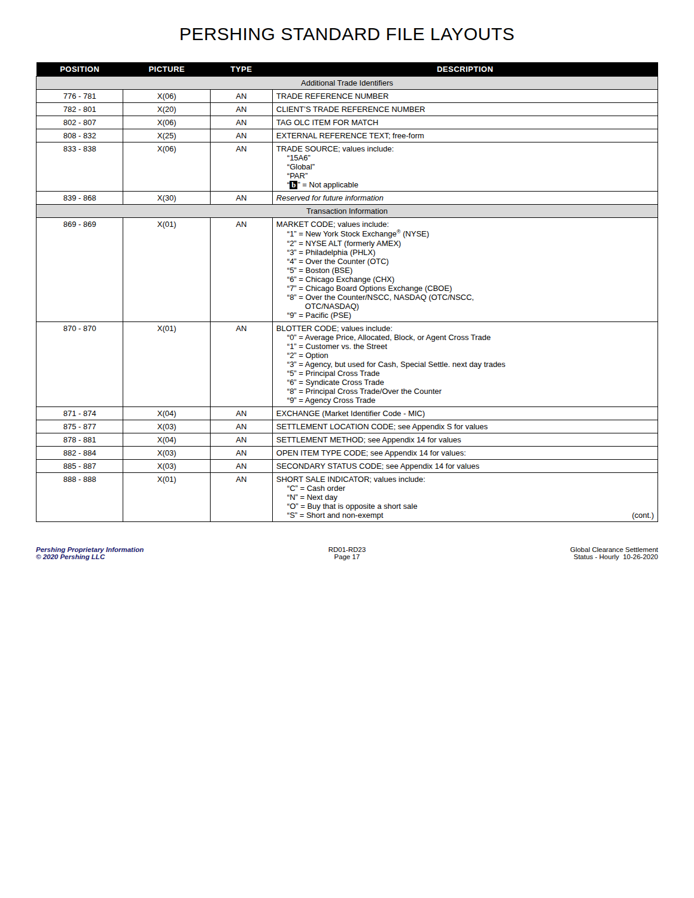PERSHING STANDARD FILE LAYOUTS
| POSITION | PICTURE | TYPE | DESCRIPTION |
| --- | --- | --- | --- |
| Additional Trade Identifiers |
| 776 - 781 | X(06) | AN | TRADE REFERENCE NUMBER |
| 782 - 801 | X(20) | AN | CLIENT’S TRADE REFERENCE NUMBER |
| 802 - 807 | X(06) | AN | TAG OLC ITEM FOR MATCH |
| 808 - 832 | X(25) | AN | EXTERNAL REFERENCE TEXT; free-form |
| 833 - 838 | X(06) | AN | TRADE SOURCE; values include: “15A6” “Global” “PAR” “ b ” = Not applicable |
| 839 - 868 | X(30) | AN | Reserved for future information |
| Transaction Information |
| 869 - 869 | X(01) | AN | MARKET CODE; values include: “1” = New York Stock Exchange ® (NYSE) “2” = NYSE ALT (formerly AMEX) “3” = Philadelphia (PHLX) “4” = Over the Counter (OTC) “5” = Boston (BSE) “6” = Chicago Exchange (CHX) “7” = Chicago Board Options Exchange (CBOE) “8” = Over the Counter/NSCC, NASDAQ (OTC/NSCC, OTC/NASDAQ) “9” = Pacific (PSE) |
| 870 - 870 | X(01) | AN | BLOTTER CODE; values include: “0” = Average Price, Allocated, Block, or Agent Cross Trade “1” = Customer vs. the Street “2” = Option “3” = Agency, but used for Cash, Special Settle. next day trades “5” = Principal Cross Trade “6” = Syndicate Cross Trade “8” = Principal Cross Trade/Over the Counter “9” = Agency Cross Trade |
| 871 - 874 | X(04) | AN | EXCHANGE (Market Identifier Code - MIC) |
| 875 - 877 | X(03) | AN | SETTLEMENT LOCATION CODE; see Appendix S for values |
| 878 - 881 | X(04) | AN | SETTLEMENT METHOD; see Appendix 14 for values |
| 882 - 884 | X(03) | AN | OPEN ITEM TYPE CODE; see Appendix 14 for values: |
| 885 - 887 | X(03) | AN | SECONDARY STATUS CODE; see Appendix 14 for values |
| 888 - 888 | X(01) | AN | SHORT SALE INDICATOR; values include: “C” = Cash order “N” = Next day “O” = Buy that is opposite a short sale “S” = Short and non-exempt (cont.) |
| Pershing Proprietary Information © 2020 Pershing LLC | RD01-RD23 Page 17 | Global Clearance Settlement Status - Hourly 10-26-2020 |